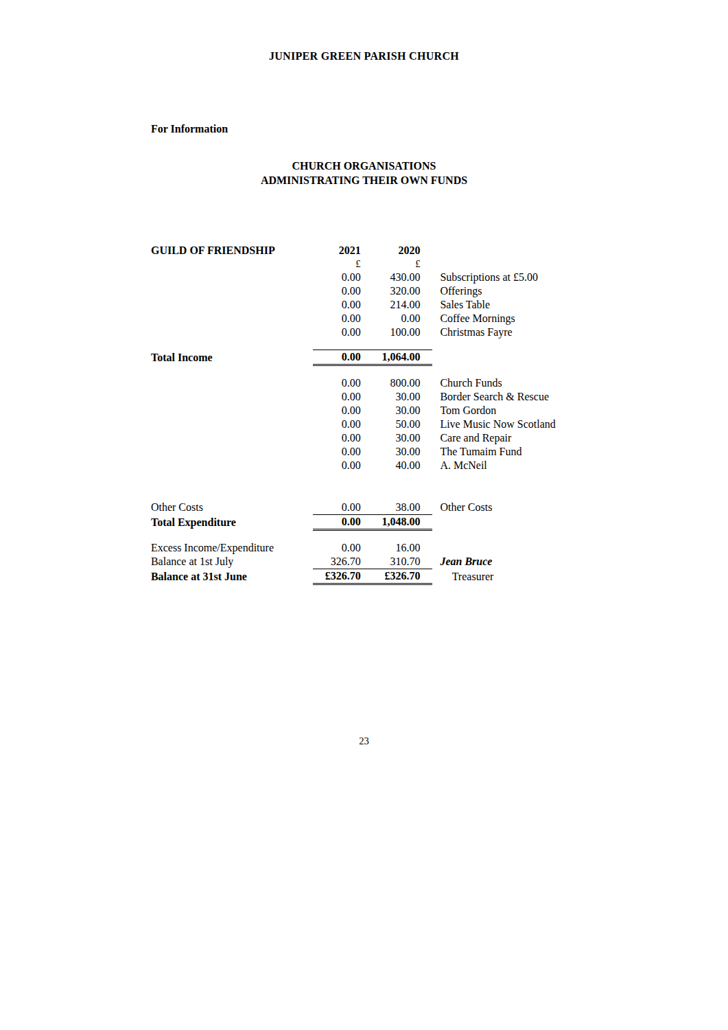JUNIPER GREEN PARISH CHURCH
For Information
CHURCH ORGANISATIONS
ADMINISTRATING THEIR OWN FUNDS
| GUILD OF FRIENDSHIP | 2021 | 2020 | |
| | £ | £ | |
| | 0.00 | 430.00 | Subscriptions at £5.00 |
| | 0.00 | 320.00 | Offerings |
| | 0.00 | 214.00 | Sales Table |
| | 0.00 | 0.00 | Coffee Mornings |
| | 0.00 | 100.00 | Christmas Fayre |
| Total Income | 0.00 | 1,064.00 | |
| | 0.00 | 800.00 | Church Funds |
| | 0.00 | 30.00 | Border Search & Rescue |
| | 0.00 | 30.00 | Tom Gordon |
| | 0.00 | 50.00 | Live Music Now Scotland |
| | 0.00 | 30.00 | Care and Repair |
| | 0.00 | 30.00 | The Tumaim Fund |
| | 0.00 | 40.00 | A. McNeil |
| Other Costs | 0.00 | 38.00 | Other Costs |
| Total Expenditure | 0.00 | 1,048.00 | |
| Excess Income/Expenditure | 0.00 | 16.00 | |
| Balance at 1st July | 326.70 | 310.70 | Jean Bruce |
| Balance at 31st June | £326.70 | £326.70 | Treasurer |
23